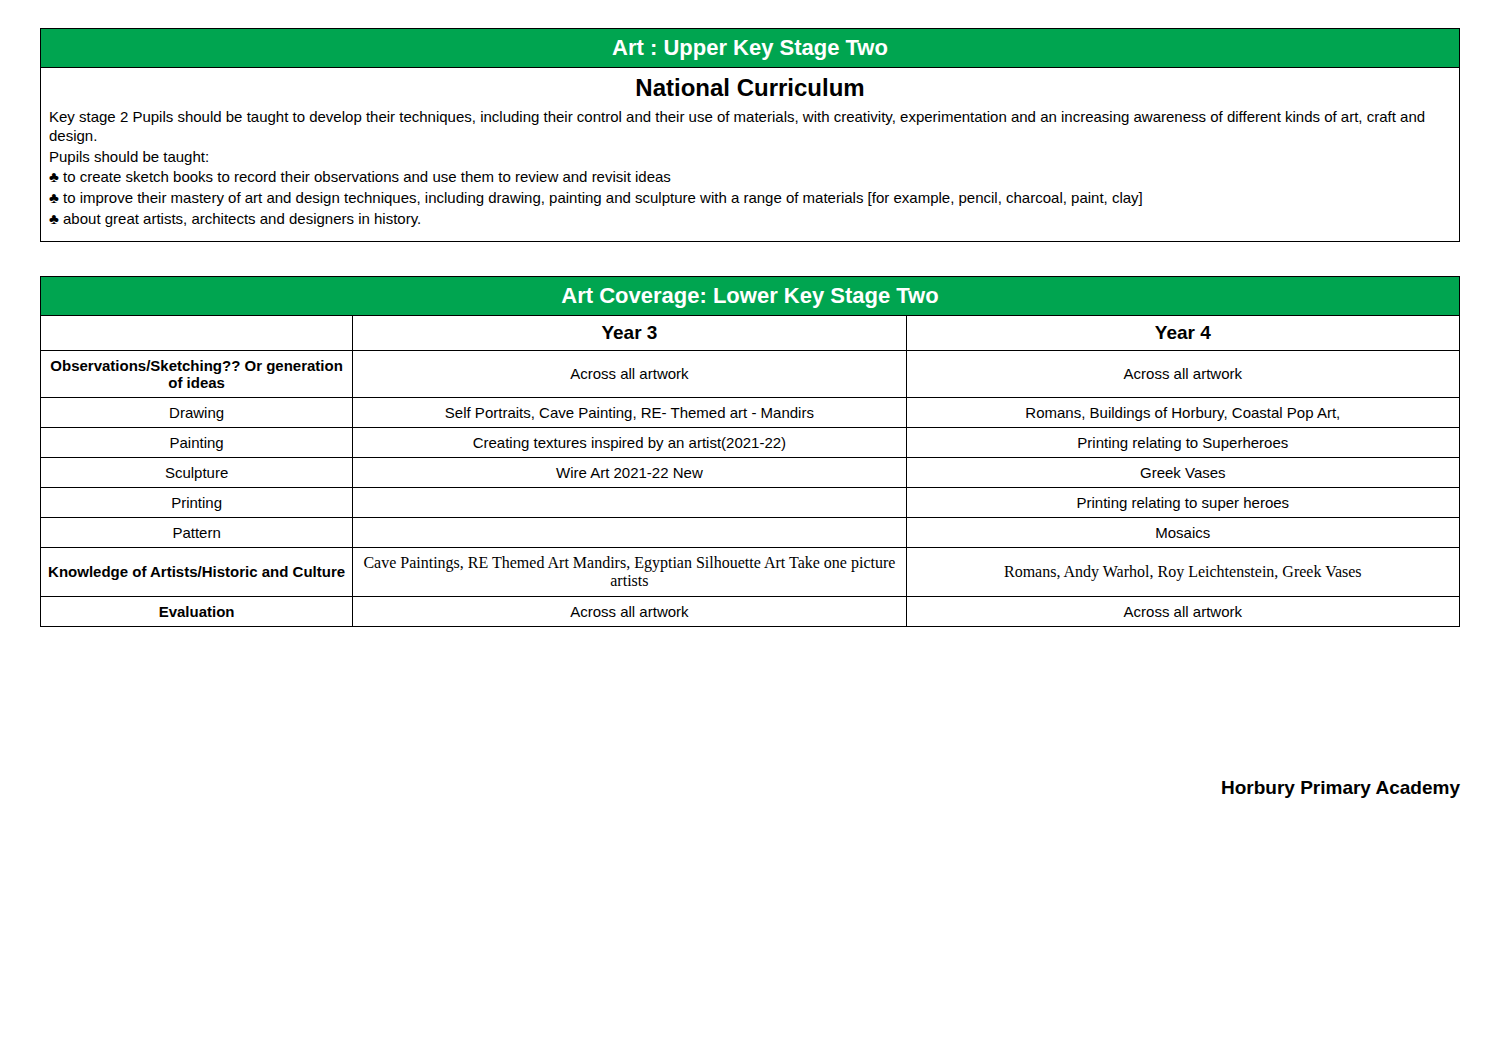| Art : Upper Key Stage Two |
| National Curriculum Key stage 2 Pupils should be taught to develop their techniques, including their control and their use of materials, with creativity, experimentation and an increasing awareness of different kinds of art, craft and design. Pupils should be taught: ♣ to create sketch books to record their observations and use them to review and revisit ideas ♣ to improve their mastery of art and design techniques, including drawing, painting and sculpture with a range of materials [for example, pencil, charcoal, paint, clay] ♣ about great artists, architects and designers in history. |
| Art Coverage: Lower Key Stage Two |
| | Year 3 | Year 4 |
| Observations/Sketching?? Or generation of ideas | Across all artwork | Across all artwork |
| Drawing | Self Portraits, Cave Painting, RE- Themed art - Mandirs | Romans, Buildings of Horbury, Coastal Pop Art, |
| Painting | Creating textures inspired by an artist(2021-22) | Printing relating to Superheroes |
| Sculpture | Wire Art 2021-22 New | Greek Vases |
| Printing | | Printing relating to super heroes |
| Pattern | | Mosaics |
| Knowledge of Artists/Historic and Culture | Cave Paintings, RE Themed Art Mandirs, Egyptian Silhouette Art Take one picture artists | Romans, Andy Warhol, Roy Leichtenstein, Greek Vases |
| Evaluation | Across all artwork | Across all artwork |
Horbury Primary Academy